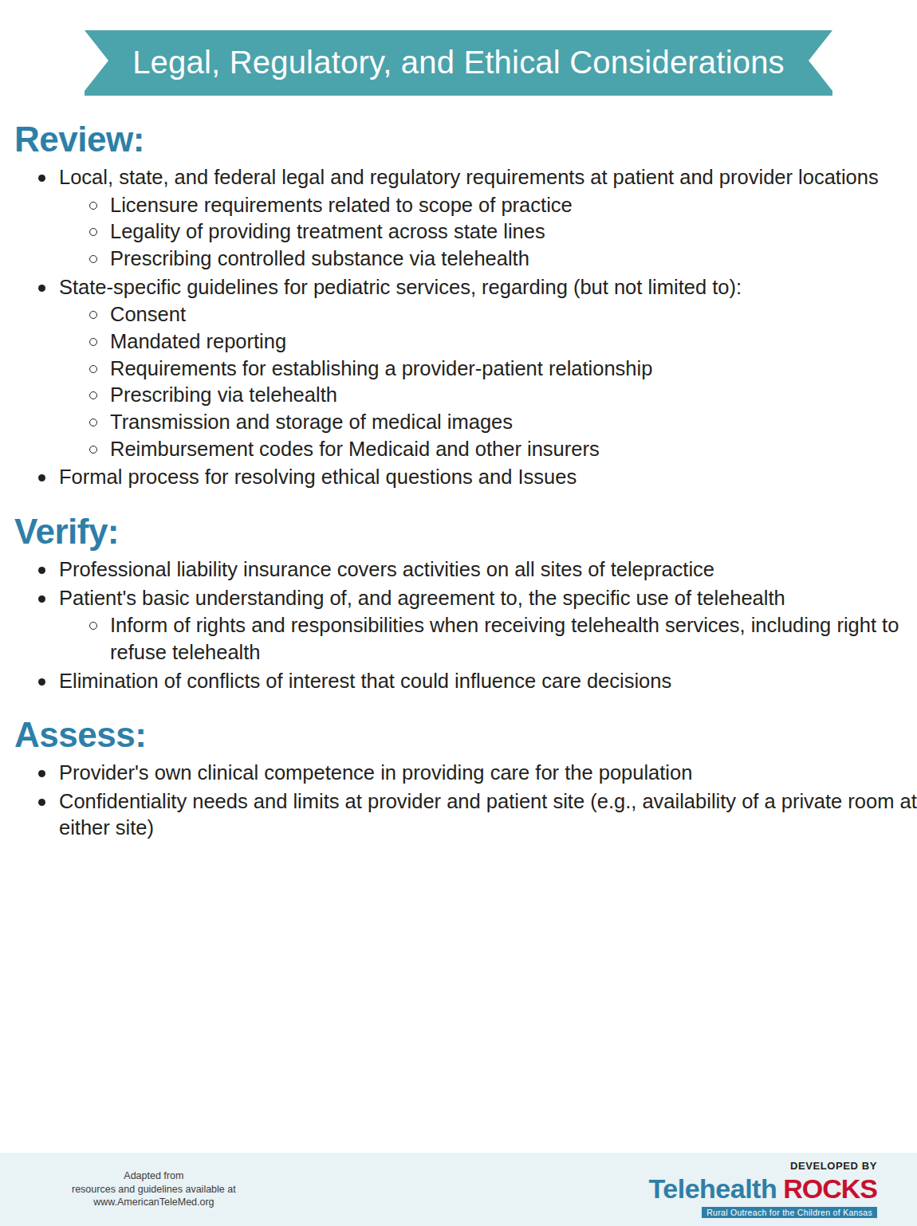Legal, Regulatory, and Ethical Considerations
Review:
Local, state, and federal legal and regulatory requirements at patient and provider locations
Licensure requirements related to scope of practice
Legality of providing treatment across state lines
Prescribing controlled substance via telehealth
State-specific guidelines for pediatric services, regarding (but not limited to):
Consent
Mandated reporting
Requirements for establishing a provider-patient relationship
Prescribing via telehealth
Transmission and storage of medical images
Reimbursement codes for Medicaid and other insurers
Formal process for resolving ethical questions and Issues
Verify:
Professional liability insurance covers activities on all sites of telepractice
Patient's basic understanding of, and agreement to, the specific use of telehealth
Inform of rights and responsibilities when receiving telehealth services, including right to refuse telehealth
Elimination of conflicts of interest that could influence care decisions
Assess:
Provider's own clinical competence in providing care for the population
Confidentiality needs and limits at provider and patient site (e.g., availability of a private room at either site)
Adapted from
resources and guidelines available at
www.AmericanTeleMed.org
DEVELOPED BY
Telehealth ROCKS
Rural Outreach for the Children of Kansas